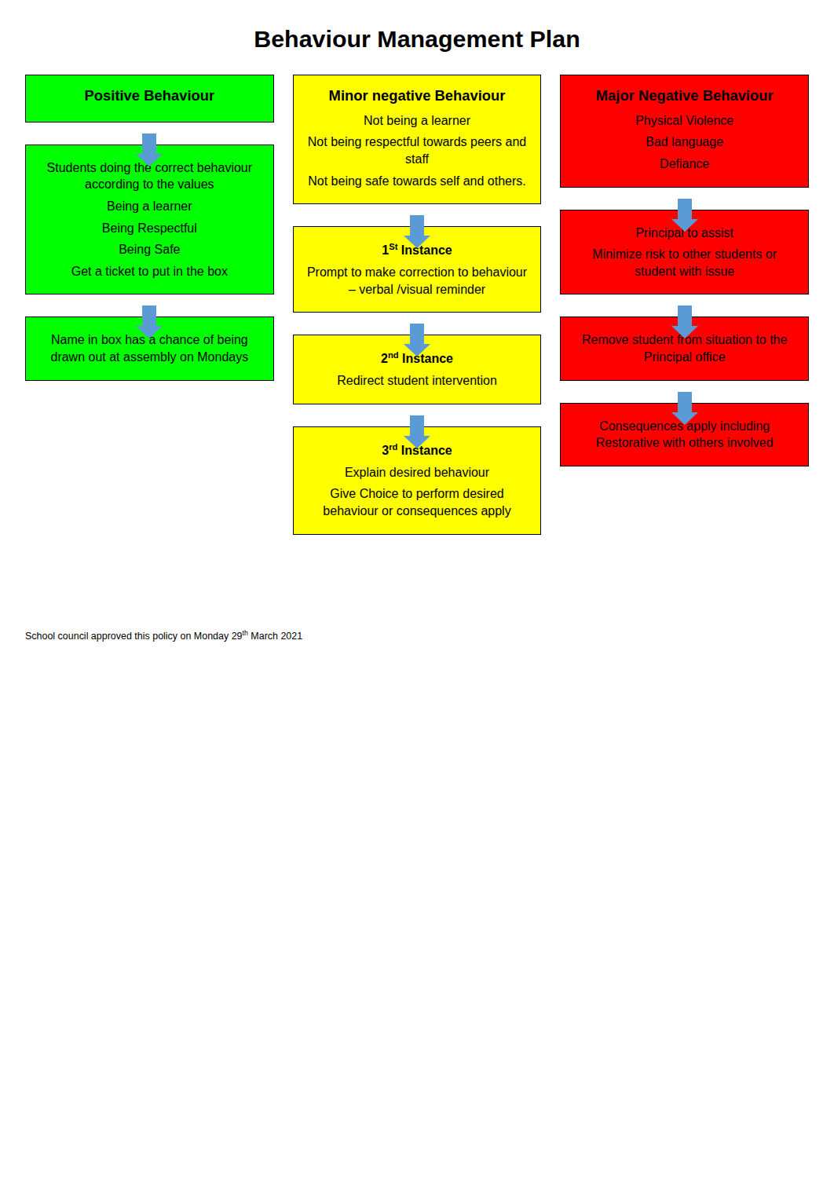Behaviour Management Plan
Positive Behaviour
Students doing the correct behaviour according to the values
Being a learner
Being Respectful
Being Safe
Get a ticket to put in the box
Name in box has a chance of being drawn out at assembly on Mondays
Minor negative Behaviour
Not being a learner
Not being respectful towards peers and staff
Not being safe towards self and others.
1St Instance
Prompt to make correction to behaviour – verbal /visual reminder
2nd Instance
Redirect student intervention
3rd Instance
Explain desired behaviour
Give Choice to perform desired behaviour or consequences apply
Major Negative Behaviour
Physical Violence
Bad language
Defiance
Principal to assist
Minimize risk to other students or student with issue
Remove student from situation to the Principal office
Consequences apply including Restorative with others involved
School council approved this policy on Monday 29th March 2021